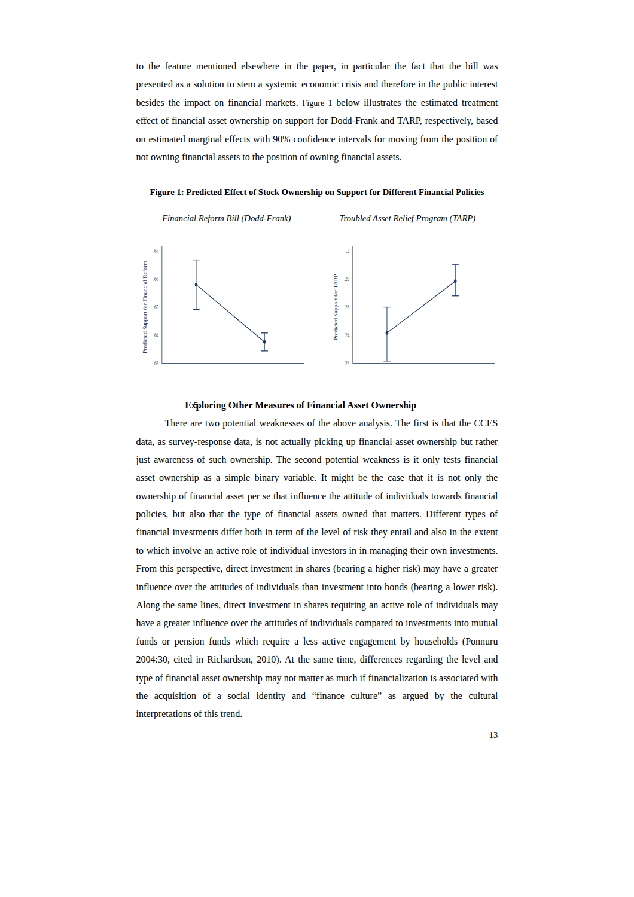to the feature mentioned elsewhere in the paper, in particular the fact that the bill was presented as a solution to stem a systemic economic crisis and therefore in the public interest besides the impact on financial markets. Figure 1 below illustrates the estimated treatment effect of financial asset ownership on support for Dodd-Frank and TARP, respectively, based on estimated marginal effects with 90% confidence intervals for moving from the position of not owning financial assets to the position of owning financial assets.
Figure 1: Predicted Effect of Stock Ownership on Support for Different Financial Policies
Financial Reform Bill (Dodd-Frank) Troubled Asset Relief Program (TARP)
.67 .66 .65 .64 .63 Predicted Support for Financial Reform
.3 .28 .26 .24 .22 Predicted Support for TARP
5. Exploring Other Measures of Financial Asset Ownership
There are two potential weaknesses of the above analysis. The first is that the CCES data, as survey-response data, is not actually picking up financial asset ownership but rather just awareness of such ownership. The second potential weakness is it only tests financial asset ownership as a simple binary variable. It might be the case that it is not only the ownership of financial asset per se that influence the attitude of individuals towards financial policies, but also that the type of financial assets owned that matters. Different types of financial investments differ both in term of the level of risk they entail and also in the extent to which involve an active role of individual investors in in managing their own investments. From this perspective, direct investment in shares (bearing a higher risk) may have a greater influence over the attitudes of individuals than investment into bonds (bearing a lower risk). Along the same lines, direct investment in shares requiring an active role of individuals may have a greater influence over the attitudes of individuals compared to investments into mutual funds or pension funds which require a less active engagement by households (Ponnuru 2004:30, cited in Richardson, 2010). At the same time, differences regarding the level and type of financial asset ownership may not matter as much if financialization is associated with the acquisition of a social identity and “finance culture” as argued by the cultural interpretations of this trend.
13